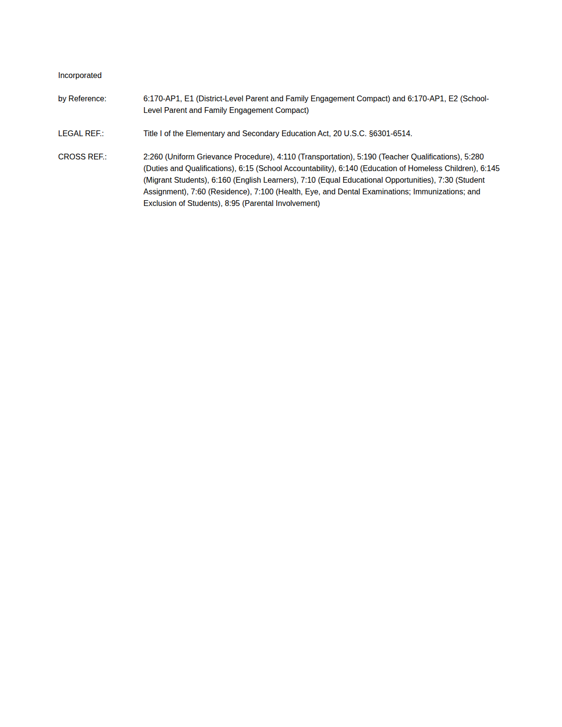Incorporated
by Reference:
6:170-AP1, E1 (District-Level Parent and Family Engagement Compact) and 6:170-AP1, E2 (School-Level Parent and Family Engagement Compact)
LEGAL REF.:
Title I of the Elementary and Secondary Education Act, 20 U.S.C. §6301-6514.
CROSS REF.:
2:260 (Uniform Grievance Procedure), 4:110 (Transportation), 5:190 (Teacher Qualifications), 5:280 (Duties and Qualifications), 6:15 (School Accountability), 6:140 (Education of Homeless Children), 6:145 (Migrant Students), 6:160 (English Learners), 7:10 (Equal Educational Opportunities), 7:30 (Student Assignment), 7:60 (Residence), 7:100 (Health, Eye, and Dental Examinations; Immunizations; and Exclusion of Students), 8:95 (Parental Involvement)